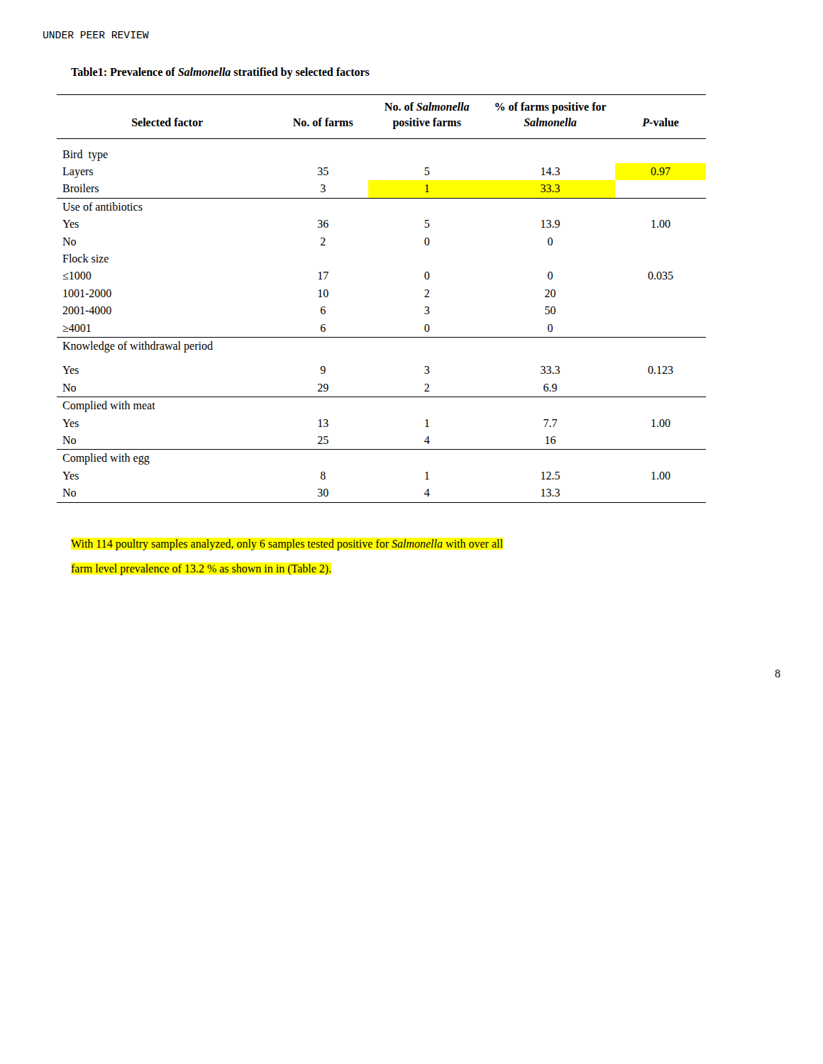UNDER PEER REVIEW
Table1: Prevalence of Salmonella stratified by selected factors
| Selected factor | No. of farms | No. of Salmonella positive farms | % of farms positive for Salmonella | P- value |
| --- | --- | --- | --- | --- |
| Bird type | | | | |
| Layers | 35 | 5 | 14.3 | 0.97 |
| Broilers | 3 | 1 | 33.3 | |
| Use of antibiotics | | | | |
| Yes | 36 | 5 | 13.9 | 1.00 |
| No | 2 | 0 | 0 | |
| Flock size | | | | |
| ≤1000 | 17 | 0 | 0 | 0.035 |
| 1001-2000 | 10 | 2 | 20 | |
| 2001-4000 | 6 | 3 | 50 | |
| ≥4001 | 6 | 0 | 0 | |
| Knowledge of withdrawal period | | | | |
| Yes | 9 | 3 | 33.3 | 0.123 |
| No | 29 | 2 | 6.9 | |
| Complied with meat | | | | |
| Yes | 13 | 1 | 7.7 | 1.00 |
| No | 25 | 4 | 16 | |
| Complied with egg | | | | |
| Yes | 8 | 1 | 12.5 | 1.00 |
| No | 30 | 4 | 13.3 | |
With 114 poultry samples analyzed, only 6 samples tested positive for Salmonella with over all
farm level prevalence of 13.2 % as shown in in (Table 2).
8